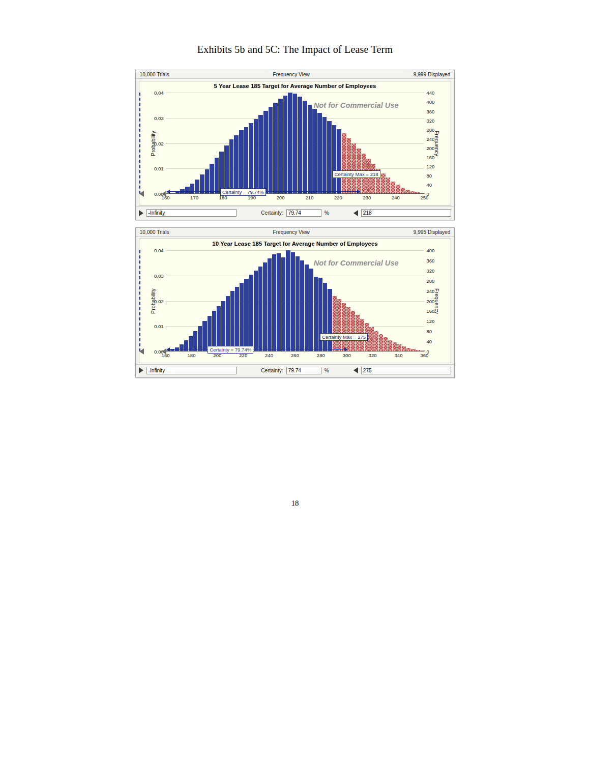Exhibits 5b and 5C: The Impact of Lease Term
10,000 Trials Frequency View 9,999 Displayed
5 Year Lease 185 Target for Average Number of Employees
Not for Commercial Use
Probability
Frequency
0.04
0.03
0.02
0.01
0.00
440
400
360
320
280
240
200
160
120
80
40
0
Certainty Max = 218
Certainty = 79.74%
160
170
180
190
200
210
220
230
240
250
Certainty: %
10,000 Trials Frequency View 9,995 Displayed
10 Year Lease 185 Target for Average Number of Employees
Not for Commercial Use
Probability
Frequency
0.04
0.03
0.02
0.01
0.00
400
360
320
280
240
200
160
120
80
40
0
Certainty Max = 275
Certainty = 79.74%
160
180
200
220
240
260
280
300
320
340
360
Certainty: %
18